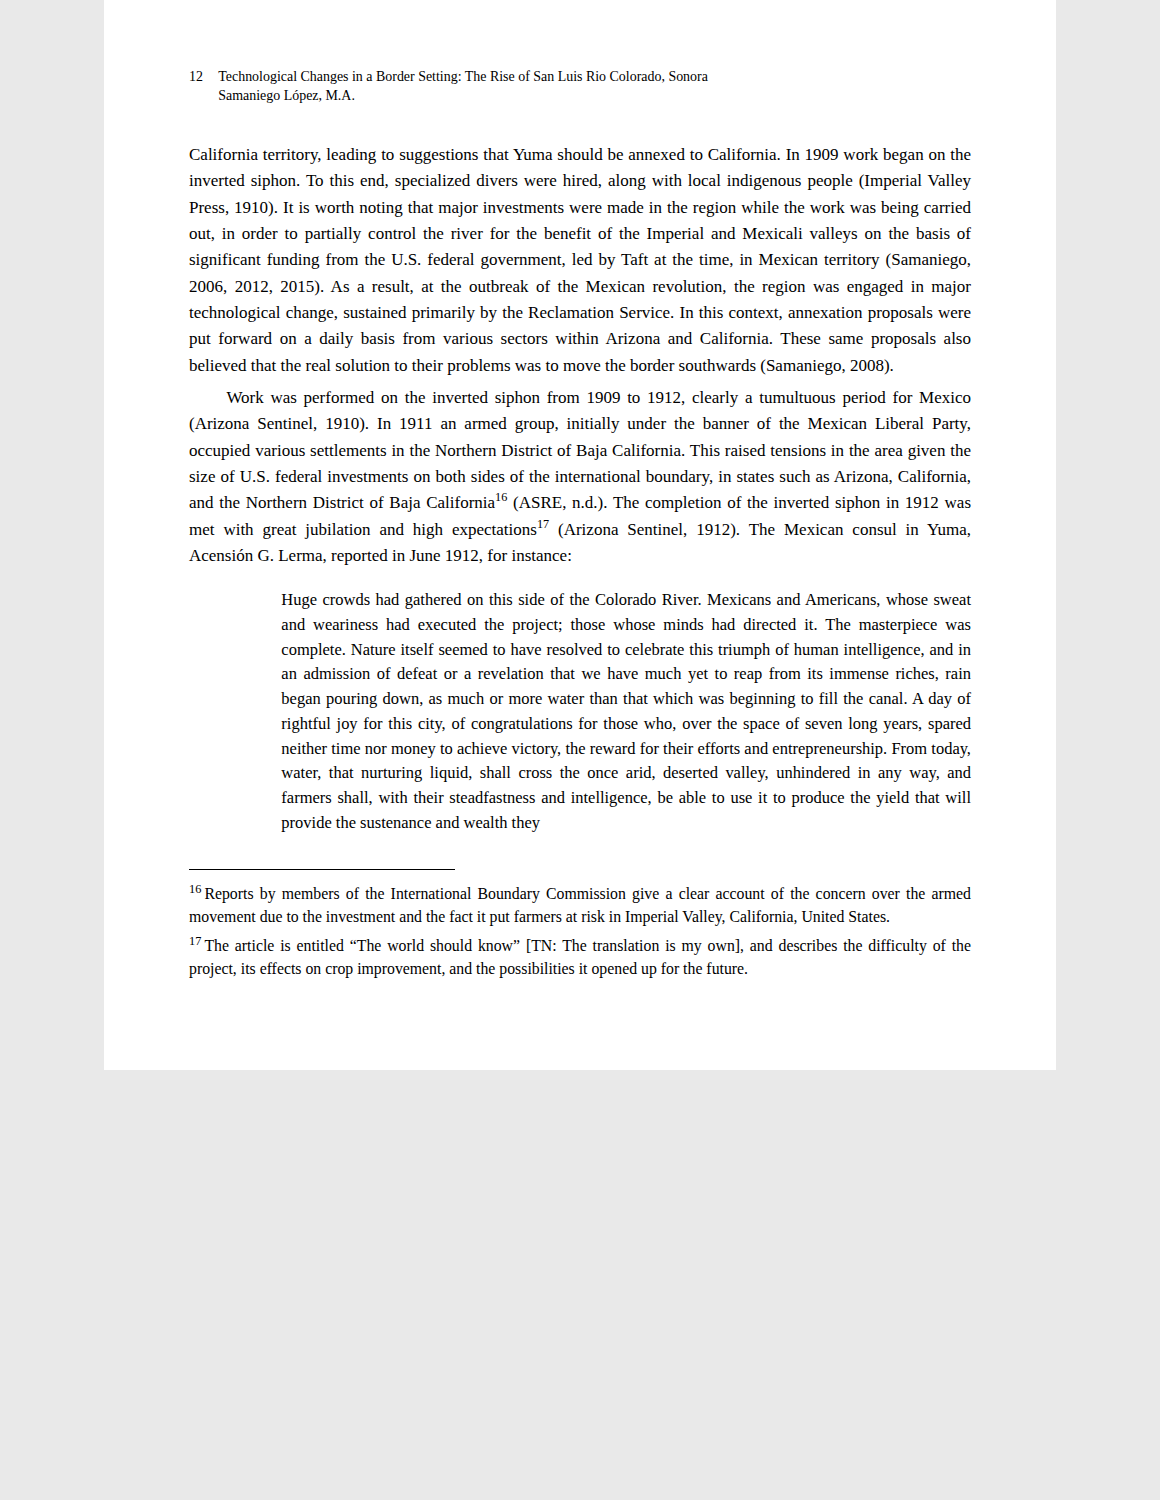12 Technological Changes in a Border Setting: The Rise of San Luis Rio Colorado, Sonora Samaniego López, M.A.
California territory, leading to suggestions that Yuma should be annexed to California. In 1909 work began on the inverted siphon. To this end, specialized divers were hired, along with local indigenous people (Imperial Valley Press, 1910). It is worth noting that major investments were made in the region while the work was being carried out, in order to partially control the river for the benefit of the Imperial and Mexicali valleys on the basis of significant funding from the U.S. federal government, led by Taft at the time, in Mexican territory (Samaniego, 2006, 2012, 2015). As a result, at the outbreak of the Mexican revolution, the region was engaged in major technological change, sustained primarily by the Reclamation Service. In this context, annexation proposals were put forward on a daily basis from various sectors within Arizona and California. These same proposals also believed that the real solution to their problems was to move the border southwards (Samaniego, 2008).
Work was performed on the inverted siphon from 1909 to 1912, clearly a tumultuous period for Mexico (Arizona Sentinel, 1910). In 1911 an armed group, initially under the banner of the Mexican Liberal Party, occupied various settlements in the Northern District of Baja California. This raised tensions in the area given the size of U.S. federal investments on both sides of the international boundary, in states such as Arizona, California, and the Northern District of Baja California16 (ASRE, n.d.). The completion of the inverted siphon in 1912 was met with great jubilation and high expectations17 (Arizona Sentinel, 1912). The Mexican consul in Yuma, Acensión G. Lerma, reported in June 1912, for instance:
Huge crowds had gathered on this side of the Colorado River. Mexicans and Americans, whose sweat and weariness had executed the project; those whose minds had directed it. The masterpiece was complete. Nature itself seemed to have resolved to celebrate this triumph of human intelligence, and in an admission of defeat or a revelation that we have much yet to reap from its immense riches, rain began pouring down, as much or more water than that which was beginning to fill the canal. A day of rightful joy for this city, of congratulations for those who, over the space of seven long years, spared neither time nor money to achieve victory, the reward for their efforts and entrepreneurship. From today, water, that nurturing liquid, shall cross the once arid, deserted valley, unhindered in any way, and farmers shall, with their steadfastness and intelligence, be able to use it to produce the yield that will provide the sustenance and wealth they
16 Reports by members of the International Boundary Commission give a clear account of the concern over the armed movement due to the investment and the fact it put farmers at risk in Imperial Valley, California, United States.
17 The article is entitled “The world should know” [TN: The translation is my own], and describes the difficulty of the project, its effects on crop improvement, and the possibilities it opened up for the future.